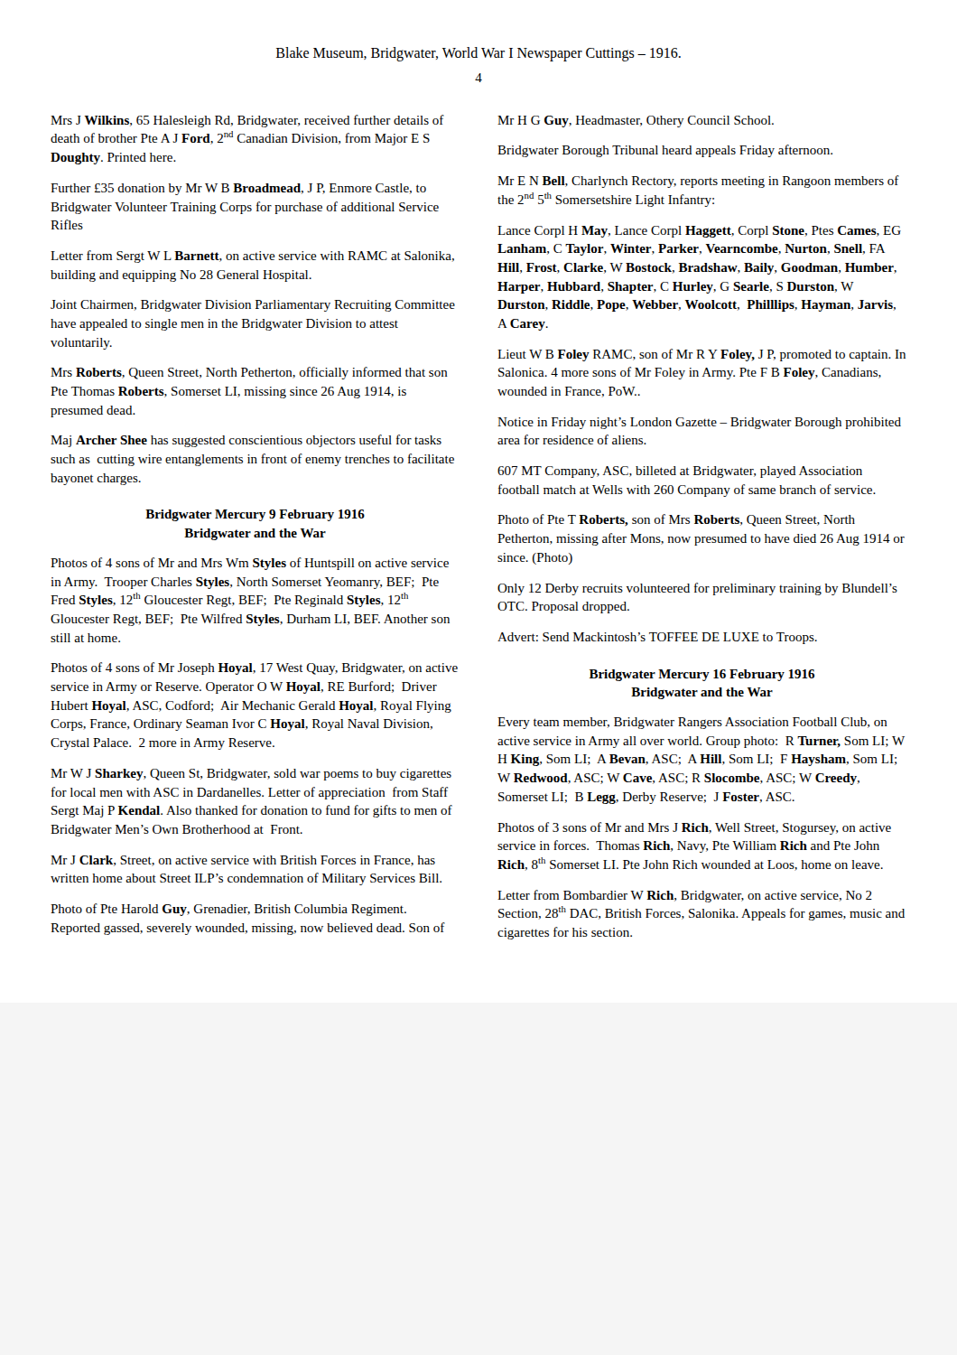Blake Museum, Bridgwater, World War I Newspaper Cuttings – 1916.
4
Mrs J Wilkins, 65 Halesleigh Rd, Bridgwater, received further details of death of brother Pte A J Ford, 2nd Canadian Division, from Major E S Doughty. Printed here.
Further £35 donation by Mr W B Broadmead, J P, Enmore Castle, to Bridgwater Volunteer Training Corps for purchase of additional Service Rifles
Letter from Sergt W L Barnett, on active service with RAMC at Salonika, building and equipping No 28 General Hospital.
Joint Chairmen, Bridgwater Division Parliamentary Recruiting Committee have appealed to single men in the Bridgwater Division to attest voluntarily.
Mrs Roberts, Queen Street, North Petherton, officially informed that son Pte Thomas Roberts, Somerset LI, missing since 26 Aug 1914, is presumed dead.
Maj Archer Shee has suggested conscientious objectors useful for tasks such as cutting wire entanglements in front of enemy trenches to facilitate bayonet charges.
Bridgwater Mercury 9 February 1916 Bridgwater and the War
Photos of 4 sons of Mr and Mrs Wm Styles of Huntspill on active service in Army. Trooper Charles Styles, North Somerset Yeomanry, BEF; Pte Fred Styles, 12th Gloucester Regt, BEF; Pte Reginald Styles, 12th Gloucester Regt, BEF; Pte Wilfred Styles, Durham LI, BEF. Another son still at home.
Photos of 4 sons of Mr Joseph Hoyal, 17 West Quay, Bridgwater, on active service in Army or Reserve. Operator O W Hoyal, RE Burford; Driver Hubert Hoyal, ASC, Codford; Air Mechanic Gerald Hoyal, Royal Flying Corps, France, Ordinary Seaman Ivor C Hoyal, Royal Naval Division, Crystal Palace. 2 more in Army Reserve.
Mr W J Sharkey, Queen St, Bridgwater, sold war poems to buy cigarettes for local men with ASC in Dardanelles. Letter of appreciation from Staff Sergt Maj P Kendal. Also thanked for donation to fund for gifts to men of Bridgwater Men’s Own Brotherhood at Front.
Mr J Clark, Street, on active service with British Forces in France, has written home about Street ILP’s condemnation of Military Services Bill.
Photo of Pte Harold Guy, Grenadier, British Columbia Regiment. Reported gassed, severely wounded, missing, now believed dead. Son of Mr H G Guy, Headmaster, Othery Council School.
Bridgwater Borough Tribunal heard appeals Friday afternoon.
Mr E N Bell, Charlynch Rectory, reports meeting in Rangoon members of the 2nd 5th Somersetshire Light Infantry:
Lance Corpl H May, Lance Corpl Haggett, Corpl Stone, Ptes Cames, EG Lanham, C Taylor, Winter, Parker, Vearncombe, Nurton, Snell, FA Hill, Frost, Clarke, W Bostock, Bradshaw, Baily, Goodman, Humber, Harper, Hubbard, Shapter, C Hurley, G Searle, S Durston, W Durston, Riddle, Pope, Webber, Woolcott, Philllips, Hayman, Jarvis, A Carey.
Lieut W B Foley RAMC, son of Mr R Y Foley, J P, promoted to captain. In Salonica. 4 more sons of Mr Foley in Army. Pte F B Foley, Canadians, wounded in France, PoW..
Notice in Friday night’s London Gazette – Bridgwater Borough prohibited area for residence of aliens.
607 MT Company, ASC, billeted at Bridgwater, played Association football match at Wells with 260 Company of same branch of service.
Photo of Pte T Roberts, son of Mrs Roberts, Queen Street, North Petherton, missing after Mons, now presumed to have died 26 Aug 1914 or since. (Photo)
Only 12 Derby recruits volunteered for preliminary training by Blundell’s OTC. Proposal dropped.
Advert: Send Mackintosh’s TOFFEE DE LUXE to Troops.
Bridgwater Mercury 16 February 1916 Bridgwater and the War
Every team member, Bridgwater Rangers Association Football Club, on active service in Army all over world. Group photo: R Turner, Som LI; W H King, Som LI; A Bevan, ASC; A Hill, Som LI; F Haysham, Som LI; W Redwood, ASC; W Cave, ASC; R Slocombe, ASC; W Creedy, Somerset LI; B Legg, Derby Reserve; J Foster, ASC.
Photos of 3 sons of Mr and Mrs J Rich, Well Street, Stogursey, on active service in forces. Thomas Rich, Navy, Pte William Rich and Pte John Rich, 8th Somerset LI. Pte John Rich wounded at Loos, home on leave.
Letter from Bombardier W Rich, Bridgwater, on active service, No 2 Section, 28th DAC, British Forces, Salonika. Appeals for games, music and cigarettes for his section.